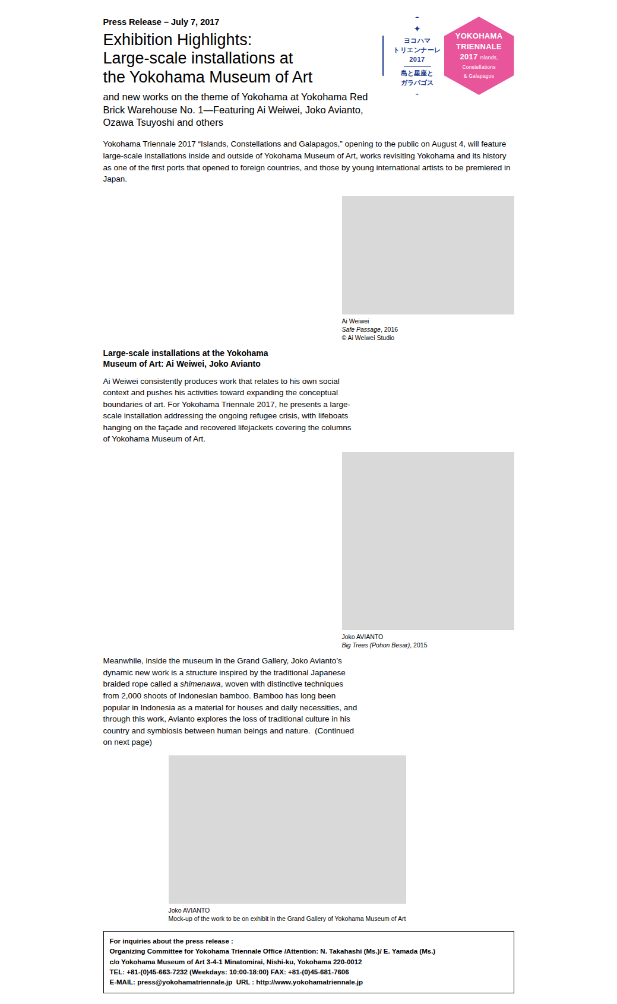✦ ヨコハマ
トリエンナーレ
2017 島と星座と
ガラパゴス
YOKOHAMA
TRIENNALE
2017 Islands, Constellations
& Galapagos
Press Release – July 7, 2017
Exhibition Highlights:
Large-scale installations at
the Yokohama Museum of Art
and new works on the theme of Yokohama at Yokohama Red
Brick Warehouse No. 1—Featuring Ai Weiwei, Joko Avianto,
Ozawa Tsuyoshi and others
Yokohama Triennale 2017 “Islands, Constellations and Galapagos,” opening to the public on August 4, will feature large-scale installations inside and outside of Yokohama Museum of Art, works revisiting Yokohama and its history as one of the first ports that opened to foreign countries, and those by young international artists to be premiered in Japan.
Ai Weiwei
Safe Passage, 2016
© Ai Weiwei Studio
Large-scale installations at the Yokohama
Museum of Art: Ai Weiwei, Joko Avianto
Ai Weiwei consistently produces work that relates to his own social context and pushes his activities toward expanding the conceptual boundaries of art. For Yokohama Triennale 2017, he presents a large-scale installation addressing the ongoing refugee crisis, with lifeboats hanging on the façade and recovered lifejackets covering the columns of Yokohama Museum of Art.
Joko AVIANTO
Big Trees (Pohon Besar), 2015
Meanwhile, inside the museum in the Grand Gallery, Joko Avianto’s dynamic new work is a structure inspired by the traditional Japanese braided rope called a shimenawa, woven with distinctive techniques from 2,000 shoots of Indonesian bamboo. Bamboo has long been popular in Indonesia as a material for houses and daily necessities, and through this work, Avianto explores the loss of traditional culture in his country and symbiosis between human beings and nature. (Continued on next page)
Joko AVIANTO
Mock-up of the work to be on exhibit in the Grand Gallery of Yokohama Museum of Art
For inquiries about the press release :
Organizing Committee for Yokohama Triennale Office /Attention: N. Takahashi (Ms.)/ E. Yamada (Ms.)
c/o Yokohama Museum of Art 3-4-1 Minatomirai, Nishi-ku, Yokohama 220-0012
TEL: +81-(0)45-663-7232 (Weekdays: 10:00-18:00) FAX: +81-(0)45-681-7606
E-MAIL: press@yokohamatriennale.jp URL : http://www.yokohamatriennale.jp